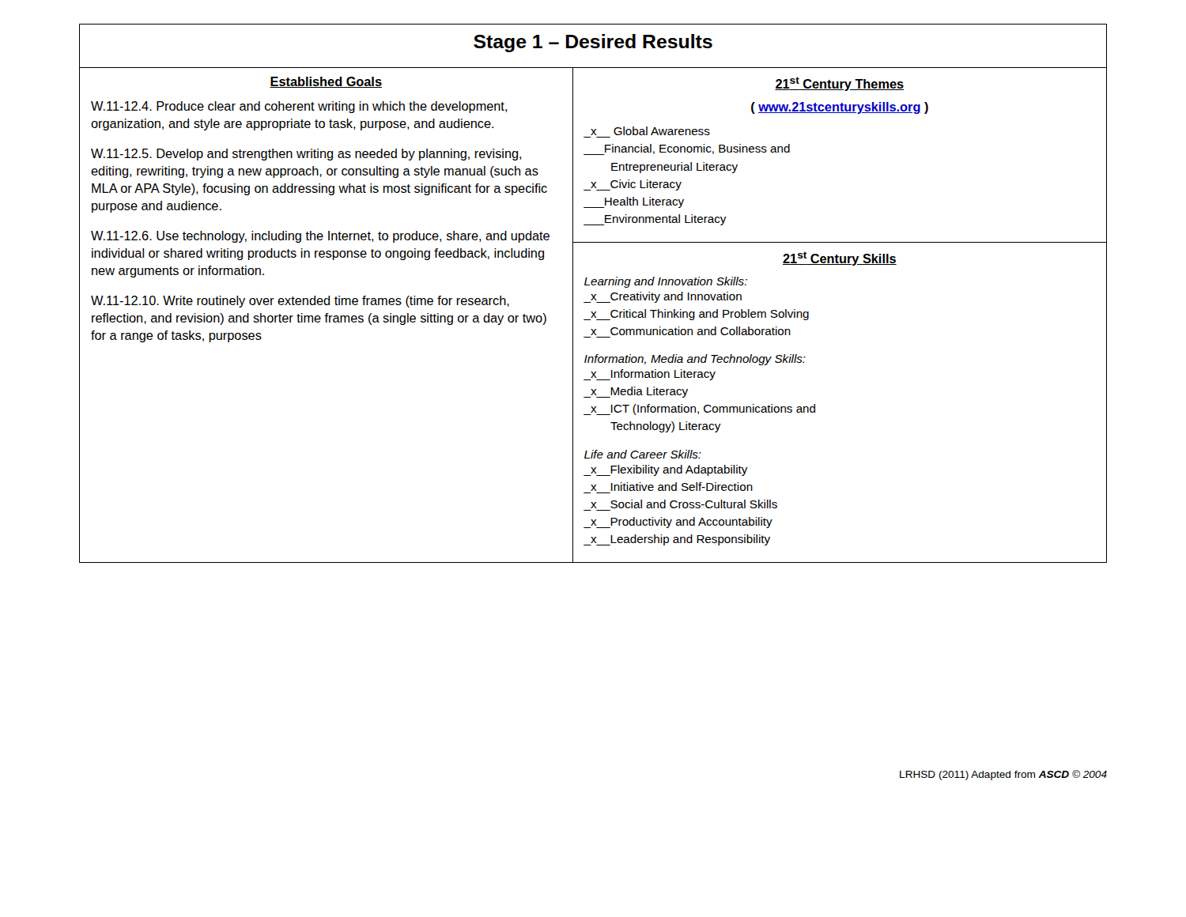| Stage 1 – Desired Results |
| Established Goals W.11-12.4. Produce clear and coherent writing in which the development, organization, and style are appropriate to task, purpose, and audience. W.11-12.5. Develop and strengthen writing as needed by planning, revising, editing, rewriting, trying a new approach, or consulting a style manual (such as MLA or APA Style), focusing on addressing what is most significant for a specific purpose and audience. W.11-12.6. Use technology, including the Internet, to produce, share, and update individual or shared writing products in response to ongoing feedback, including new arguments or information. W.11-12.10. Write routinely over extended time frames (time for research, reflection, and revision) and shorter time frames (a single sitting or a day or two) for a range of tasks, purposes | 21 st Century Themes ( www.21stcenturyskills.org ) _x__ Global Awareness ___Financial, Economic, Business and Entrepreneurial Literacy _x__Civic Literacy ___Health Literacy ___Environmental Literacy |
| 21 st Century Skills Learning and Innovation Skills: _x__Creativity and Innovation _x__Critical Thinking and Problem Solving _x__Communication and Collaboration Information, Media and Technology Skills: _x__Information Literacy _x__Media Literacy _x__ICT (Information, Communications and Technology) Literacy Life and Career Skills: _x__Flexibility and Adaptability _x__Initiative and Self-Direction _x__Social and Cross-Cultural Skills _x__Productivity and Accountability _x__Leadership and Responsibility |
LRHSD (2011) Adapted from ASCD © 2004